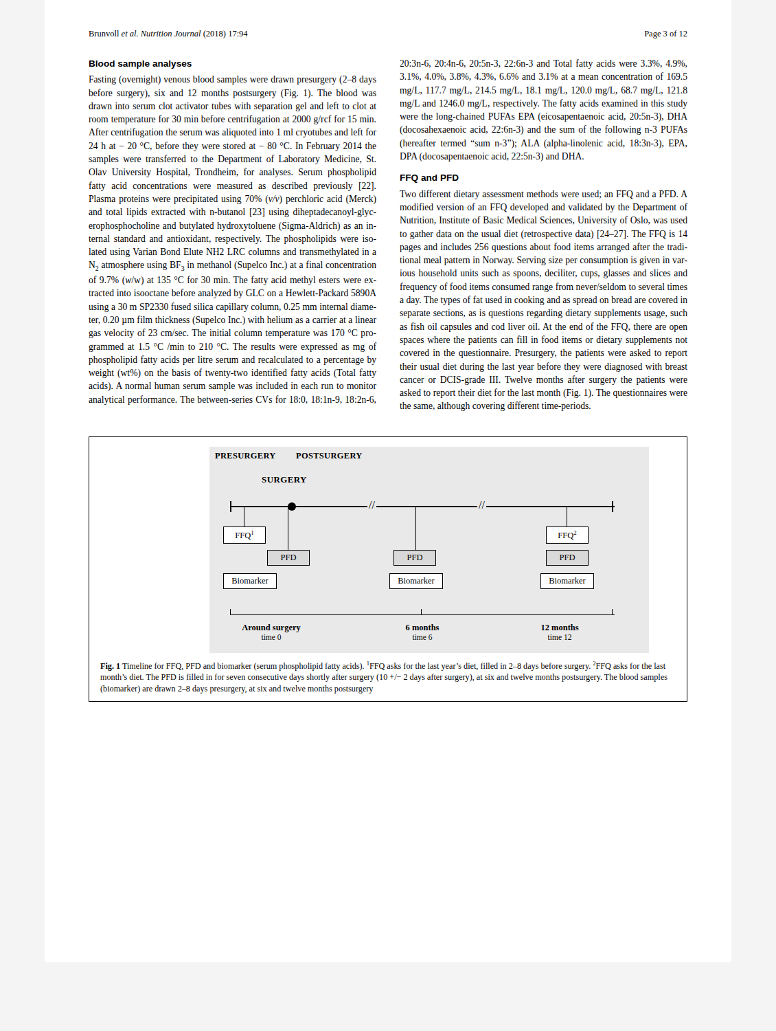Brunvoll et al. Nutrition Journal (2018) 17:94
Page 3 of 12
Blood sample analyses
Fasting (overnight) venous blood samples were drawn presurgery (2–8 days before surgery), six and 12 months postsurgery (Fig. 1). The blood was drawn into serum clot activator tubes with separation gel and left to clot at room temperature for 30 min before centrifugation at 2000 g/rcf for 15 min. After centrifugation the serum was aliquoted into 1 ml cryotubes and left for 24 h at − 20 °C, before they were stored at − 80 °C. In February 2014 the samples were transferred to the Department of Laboratory Medicine, St. Olav University Hospital, Trondheim, for analyses. Serum phospholipid fatty acid concentrations were measured as described previously [22]. Plasma proteins were precipitated using 70% (v/v) perchloric acid (Merck) and total lipids extracted with n-butanol [23] using diheptadecanoyl-glycerophosphocholine and butylated hydroxytoluene (Sigma-Aldrich) as an internal standard and antioxidant, respectively. The phospholipids were isolated using Varian Bond Elute NH2 LRC columns and transmethylated in a N2 atmosphere using BF3 in methanol (Supelco Inc.) at a final concentration of 9.7% (w/w) at 135 °C for 30 min. The fatty acid methyl esters were extracted into isooctane before analyzed by GLC on a Hewlett-Packard 5890A using a 30 m SP2330 fused silica capillary column, 0.25 mm internal diameter, 0.20 µm film thickness (Supelco Inc.) with helium as a carrier at a linear gas velocity of 23 cm/sec. The initial column temperature was 170 °C programmed at 1.5 °C /min to 210 °C. The results were expressed as mg of phospholipid fatty acids per litre serum and recalculated to a percentage by weight (wt%) on the basis of twenty-two identified fatty acids (Total fatty acids). A normal human serum sample was included in each run to monitor analytical performance. The between-series CVs for 18:0, 18:1n-9, 18:2n-6, 20:3n-6, 20:4n-6, 20:5n-3, 22:6n-3 and Total fatty acids were 3.3%, 4.9%, 3.1%, 4.0%, 3.8%, 4.3%, 6.6% and 3.1% at a mean concentration of 169.5 mg/L, 117.7 mg/L, 214.5 mg/L, 18.1 mg/L, 120.0 mg/L, 68.7 mg/L, 121.8 mg/L and 1246.0 mg/L, respectively. The fatty acids examined in this study were the long-chained PUFAs EPA (eicosapentaenoic acid, 20:5n-3), DHA (docosahexaenoic acid, 22:6n-3) and the sum of the following n-3 PUFAs (hereafter termed “sum n-3”); ALA (alpha-linolenic acid, 18:3n-3), EPA, DPA (docosapentaenoic acid, 22:5n-3) and DHA.
FFQ and PFD
Two different dietary assessment methods were used; an FFQ and a PFD. A modified version of an FFQ developed and validated by the Department of Nutrition, Institute of Basic Medical Sciences, University of Oslo, was used to gather data on the usual diet (retrospective data) [24–27]. The FFQ is 14 pages and includes 256 questions about food items arranged after the traditional meal pattern in Norway. Serving size per consumption is given in various household units such as spoons, deciliter, cups, glasses and slices and frequency of food items consumed range from never/seldom to several times a day. The types of fat used in cooking and as spread on bread are covered in separate sections, as is questions regarding dietary supplements usage, such as fish oil capsules and cod liver oil. At the end of the FFQ, there are open spaces where the patients can fill in food items or dietary supplements not covered in the questionnaire. Presurgery, the patients were asked to report their usual diet during the last year before they were diagnosed with breast cancer or DCIS-grade III. Twelve months after surgery the patients were asked to report their diet for the last month (Fig. 1). The questionnaires were the same, although covering different time-periods.
PRESURGERY
POSTSURGERY
SURGERY
//
//
FFQ1
PFD
Biomarker
PFD
Biomarker
FFQ2
PFD
Biomarker
Around surgery time 0
6 months time 6
12 months time 12
Fig. 1 Timeline for FFQ, PFD and biomarker (serum phospholipid fatty acids). 1FFQ asks for the last year’s diet, filled in 2–8 days before surgery. 2FFQ asks for the last month’s diet. The PFD is filled in for seven consecutive days shortly after surgery (10 +/− 2 days after surgery), at six and twelve months postsurgery. The blood samples (biomarker) are drawn 2–8 days presurgery, at six and twelve months postsurgery